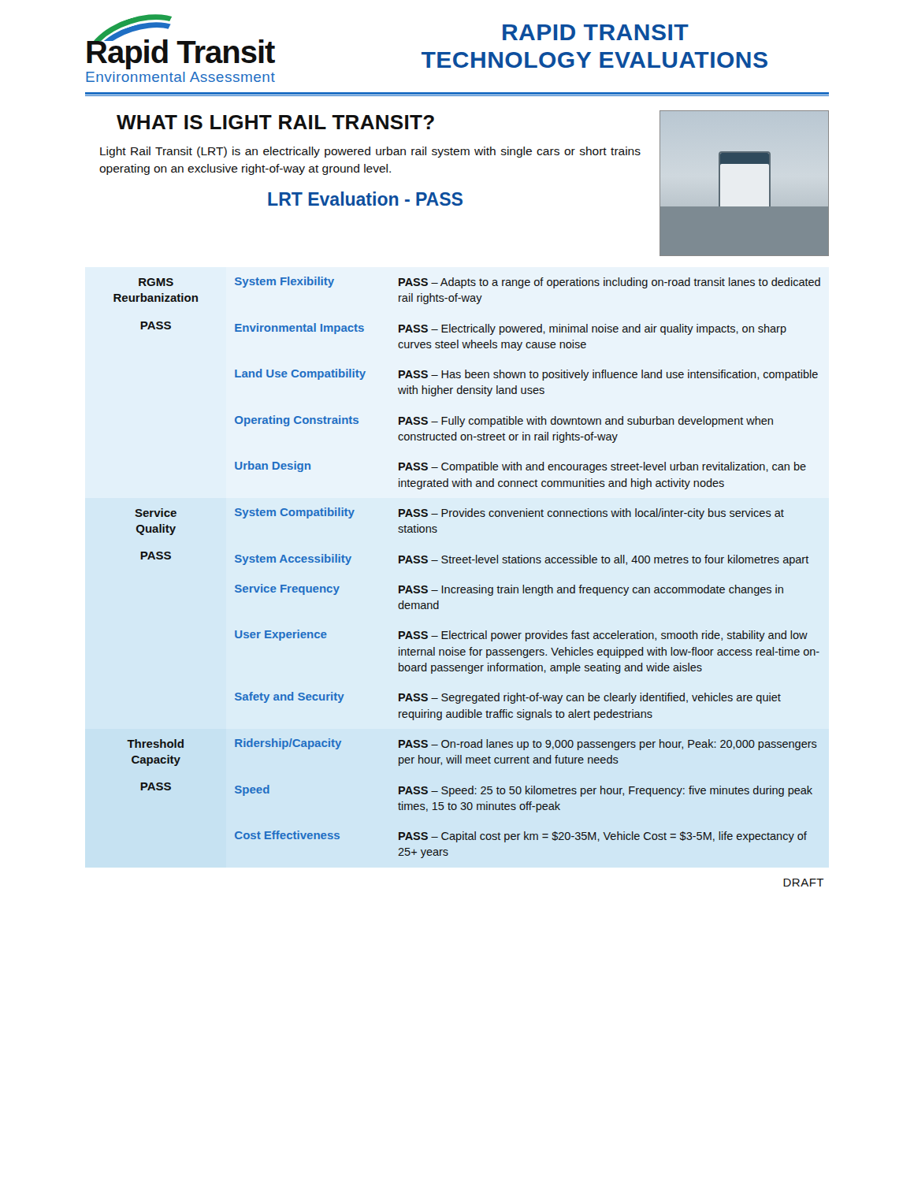Rapid Transit
Environmental Assessment
RAPID TRANSIT
TECHNOLOGY EVALUATIONS
WHAT IS LIGHT RAIL TRANSIT?
Light Rail Transit (LRT) is an electrically powered urban rail system with single cars or short trains operating on an exclusive right-of-way at ground level.
LRT Evaluation - PASS
| RGMS Reurbanization PASS | System Flexibility | PASS – Adapts to a range of operations including on-road transit lanes to dedicated rail rights-of-way |
| Environmental Impacts | PASS – Electrically powered, minimal noise and air quality impacts, on sharp curves steel wheels may cause noise |
| Land Use Compatibility | PASS – Has been shown to positively influence land use intensification, compatible with higher density land uses |
| Operating Constraints | PASS – Fully compatible with downtown and suburban development when constructed on-street or in rail rights-of-way |
| Urban Design | PASS – Compatible with and encourages street-level urban revitalization, can be integrated with and connect communities and high activity nodes |
| Service Quality PASS | System Compatibility | PASS – Provides convenient connections with local/inter-city bus services at stations |
| System Accessibility | PASS – Street-level stations accessible to all, 400 metres to four kilometres apart |
| Service Frequency | PASS – Increasing train length and frequency can accommodate changes in demand |
| User Experience | PASS – Electrical power provides fast acceleration, smooth ride, stability and low internal noise for passengers. Vehicles equipped with low-floor access real-time on-board passenger information, ample seating and wide aisles |
| Safety and Security | PASS – Segregated right-of-way can be clearly identified, vehicles are quiet requiring audible traffic signals to alert pedestrians |
| Threshold Capacity PASS | Ridership/Capacity | PASS – On-road lanes up to 9,000 passengers per hour, Peak: 20,000 passengers per hour, will meet current and future needs |
| Speed | PASS – Speed: 25 to 50 kilometres per hour, Frequency: five minutes during peak times, 15 to 30 minutes off-peak |
| Cost Effectiveness | PASS – Capital cost per km = $20-35M, Vehicle Cost = $3-5M, life expectancy of 25+ years |
DRAFT